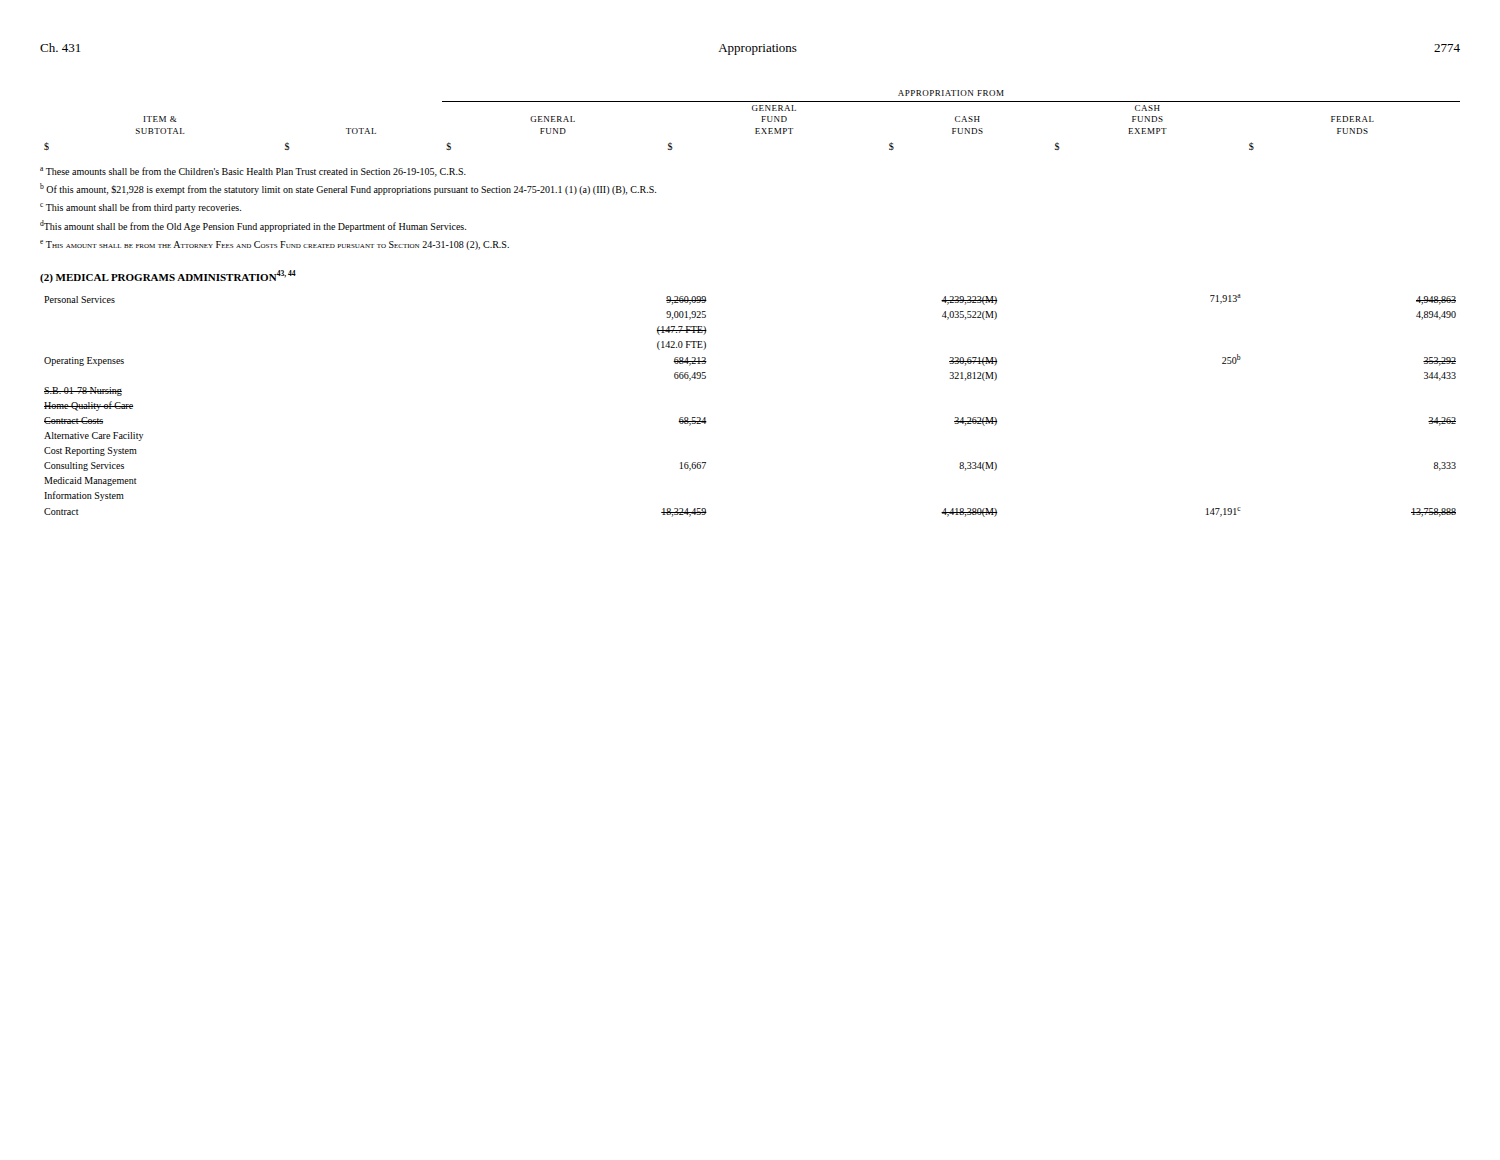Ch. 431
Appropriations
2774
| | | APPROPRIATION FROM |
| ITEM & SUBTOTAL | TOTAL | GENERAL FUND | GENERAL FUND EXEMPT | CASH FUNDS | CASH FUNDS EXEMPT | FEDERAL FUNDS |
| $ | $ | $ | $ | $ | $ | $ |
a These amounts shall be from the Children's Basic Health Plan Trust created in Section 26-19-105, C.R.S.
b Of this amount, $21,928 is exempt from the statutory limit on state General Fund appropriations pursuant to Section 24-75-201.1 (1) (a) (III) (B), C.R.S.
c This amount shall be from third party recoveries.
dThis amount shall be from the Old Age Pension Fund appropriated in the Department of Human Services.
e This amount shall be from the Attorney Fees and Costs Fund created pursuant to Section 24-31-108 (2), C.R.S.
(2) MEDICAL PROGRAMS ADMINISTRATION43, 44
| Personal Services | 9,260,099 | | 4,239,323(M) | | | 71,913 a | 4,948,863 |
| | 9,001,925 | | 4,035,522(M) | | | | 4,894,490 |
| | (147.7 FTE) | | | | | | |
| | (142.0 FTE) | | | | | | |
| Operating Expenses | 684,213 | | 330,671(M) | | | 250 b | 353,292 |
| | 666,495 | | 321,812(M) | | | | 344,433 |
| S.B. 01-78 Nursing | | | | | | | |
| Home Quality of Care | | | | | | | |
| Contract Costs | 68,524 | | 34,262(M) | | | | 34,262 |
| Alternative Care Facility | | | | | | | |
| Cost Reporting System | | | | | | | |
| Consulting Services | 16,667 | | 8,334(M) | | | | 8,333 |
| Medicaid Management | | | | | | | |
| Information System | | | | | | | |
| Contract | 18,324,459 | | 4,418,380(M) | | | 147,191 c | 13,758,888 |